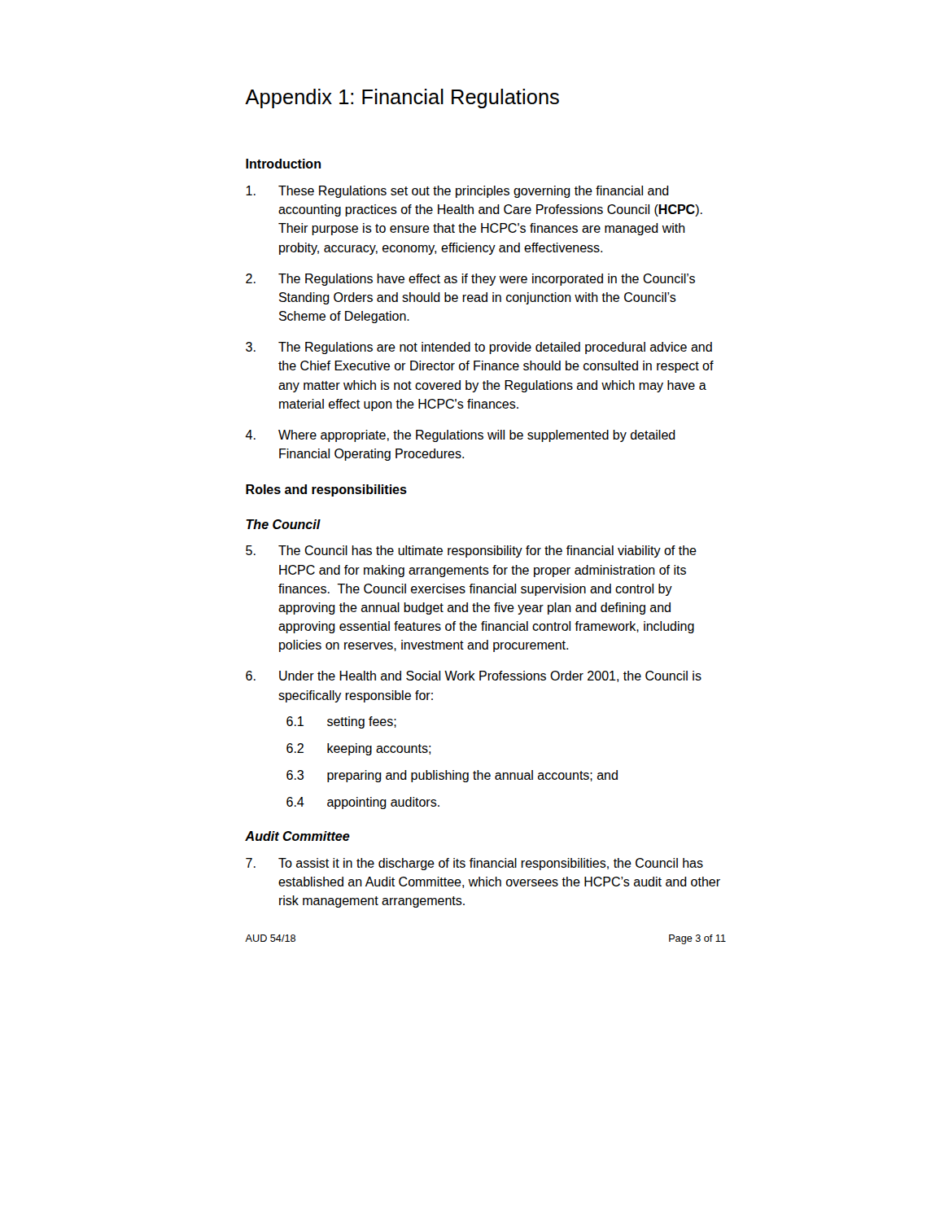Appendix 1: Financial Regulations
Introduction
1. These Regulations set out the principles governing the financial and accounting practices of the Health and Care Professions Council (HCPC). Their purpose is to ensure that the HCPC's finances are managed with probity, accuracy, economy, efficiency and effectiveness.
2. The Regulations have effect as if they were incorporated in the Council’s Standing Orders and should be read in conjunction with the Council’s Scheme of Delegation.
3. The Regulations are not intended to provide detailed procedural advice and the Chief Executive or Director of Finance should be consulted in respect of any matter which is not covered by the Regulations and which may have a material effect upon the HCPC's finances.
4. Where appropriate, the Regulations will be supplemented by detailed Financial Operating Procedures.
Roles and responsibilities
The Council
5. The Council has the ultimate responsibility for the financial viability of the HCPC and for making arrangements for the proper administration of its finances. The Council exercises financial supervision and control by approving the annual budget and the five year plan and defining and approving essential features of the financial control framework, including policies on reserves, investment and procurement.
6. Under the Health and Social Work Professions Order 2001, the Council is specifically responsible for:
6.1setting fees;
6.2keeping accounts;
6.3preparing and publishing the annual accounts; and
6.4appointing auditors.
Audit Committee
7. To assist it in the discharge of its financial responsibilities, the Council has established an Audit Committee, which oversees the HCPC’s audit and other risk management arrangements.
AUD 54/18 Page 3 of 11